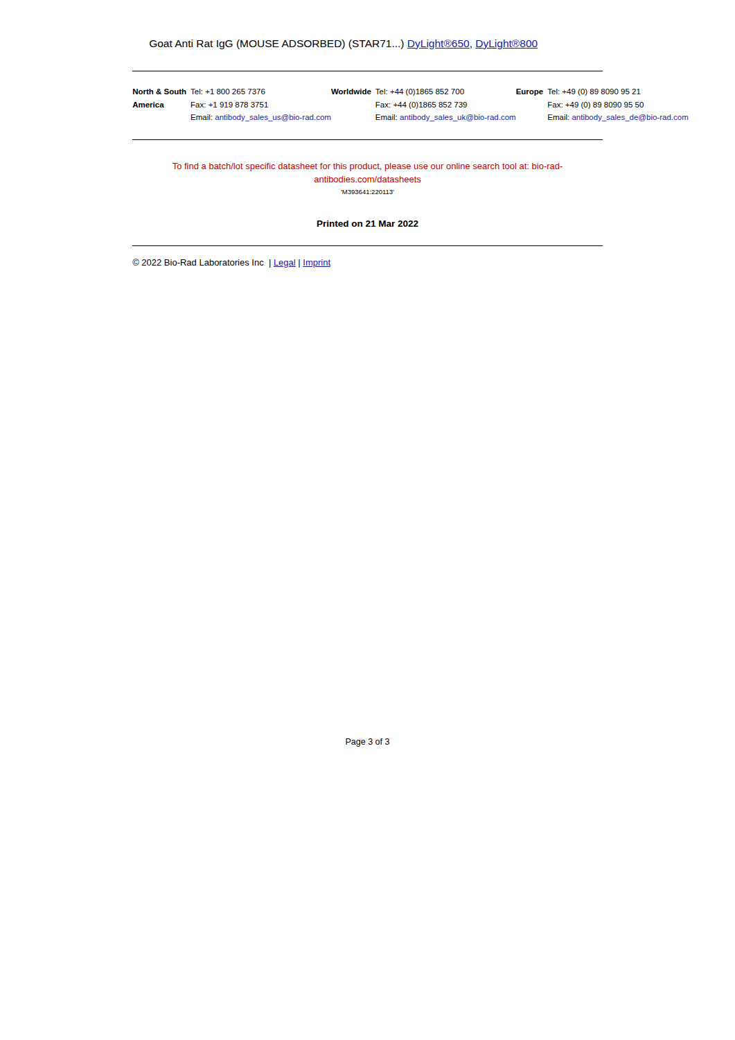Goat Anti Rat IgG (MOUSE ADSORBED) (STAR71...) DyLight®650, DyLight®800
| North & South | Tel: +1 800 265 7376 | | Worldwide | Tel: +44 (0)1865 852 700 | | Europe | Tel: +49 (0) 89 8090 95 21 |
| America | Fax: +1 919 878 3751 | | | Fax: +44 (0)1865 852 739 | | | Fax: +49 (0) 89 8090 95 50 |
| | Email: antibody_sales_us@bio-rad.com | | | Email: antibody_sales_uk@bio-rad.com | | | Email: antibody_sales_de@bio-rad.com |
To find a batch/lot specific datasheet for this product, please use our online search tool at: bio-rad-antibodies.com/datasheets
'M393641:220113'
Printed on 21 Mar 2022
© 2022 Bio-Rad Laboratories Inc | Legal | Imprint
Page 3 of 3